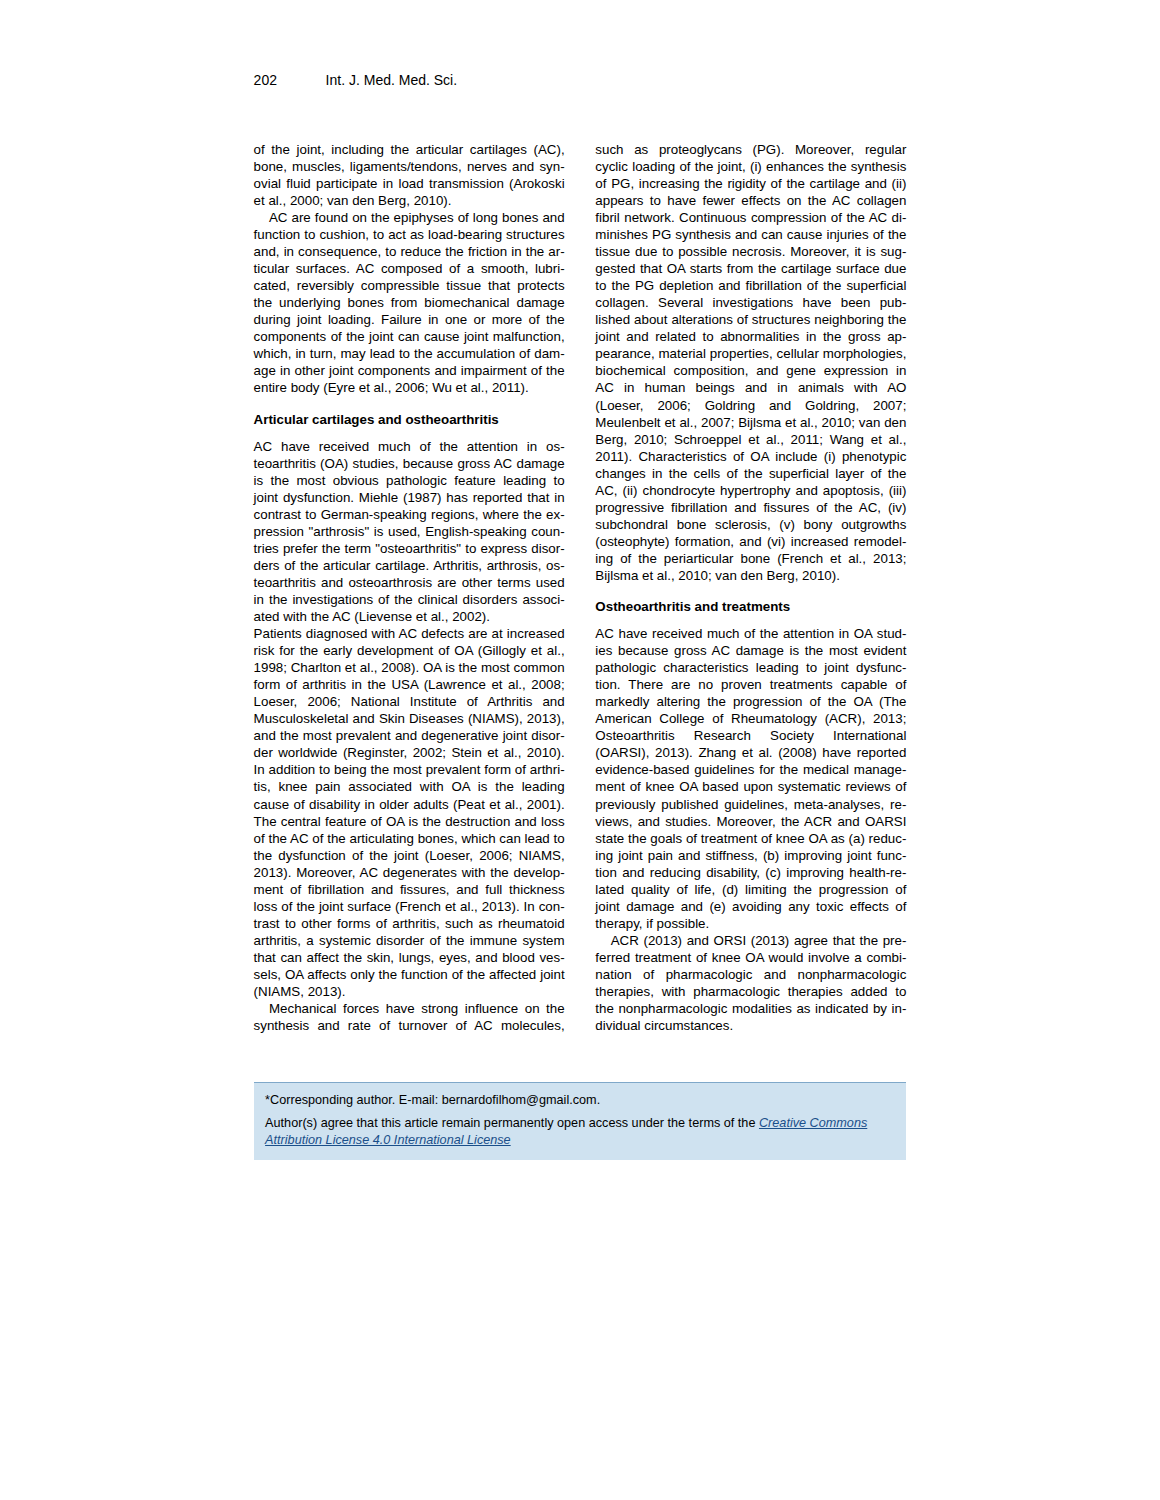202 Int. J. Med. Med. Sci.
of the joint, including the articular cartilages (AC), bone, muscles, ligaments/tendons, nerves and synovial fluid participate in load transmission (Arokoski et al., 2000; van den Berg, 2010).
AC are found on the epiphyses of long bones and function to cushion, to act as load-bearing structures and, in consequence, to reduce the friction in the articular surfaces. AC composed of a smooth, lubricated, reversibly compressible tissue that protects the underlying bones from biomechanical damage during joint loading. Failure in one or more of the components of the joint can cause joint malfunction, which, in turn, may lead to the accumulation of damage in other joint components and impairment of the entire body (Eyre et al., 2006; Wu et al., 2011).
Articular cartilages and ostheoarthritis
AC have received much of the attention in osteoarthritis (OA) studies, because gross AC damage is the most obvious pathologic feature leading to joint dysfunction. Miehle (1987) has reported that in contrast to German-speaking regions, where the expression "arthrosis" is used, English-speaking countries prefer the term "osteoarthritis" to express disorders of the articular cartilage. Arthritis, arthrosis, osteoarthritis and osteoarthrosis are other terms used in the investigations of the clinical disorders associated with the AC (Lievense et al., 2002).
Patients diagnosed with AC defects are at increased risk for the early development of OA (Gillogly et al., 1998; Charlton et al., 2008). OA is the most common form of arthritis in the USA (Lawrence et al., 2008; Loeser, 2006; National Institute of Arthritis and Musculoskeletal and Skin Diseases (NIAMS), 2013), and the most prevalent and degenerative joint disorder worldwide (Reginster, 2002; Stein et al., 2010). In addition to being the most prevalent form of arthritis, knee pain associated with OA is the leading cause of disability in older adults (Peat et al., 2001). The central feature of OA is the destruction and loss of the AC of the articulating bones, which can lead to the dysfunction of the joint (Loeser, 2006; NIAMS, 2013). Moreover, AC degenerates with the development of fibrillation and fissures, and full thickness loss of the joint surface (French et al., 2013). In contrast to other forms of arthritis, such as rheumatoid arthritis, a systemic disorder of the immune system that can affect the skin, lungs, eyes, and blood vessels, OA affects only the function of the affected joint (NIAMS, 2013).
Mechanical forces have strong influence on the synthesis and rate of turnover of AC molecules, such as proteoglycans (PG). Moreover, regular cyclic loading of the joint, (i) enhances the synthesis of PG, increasing the rigidity of the cartilage and (ii) appears to have fewer effects on the AC collagen fibril network. Continuous compression of the AC diminishes PG synthesis and can cause injuries of the tissue due to possible necrosis. Moreover, it is suggested that OA starts from the cartilage surface due to the PG depletion and fibrillation of the superficial collagen. Several investigations have been published about alterations of structures neighboring the joint and related to abnormalities in the gross appearance, material properties, cellular morphologies, biochemical composition, and gene expression in AC in human beings and in animals with AO (Loeser, 2006; Goldring and Goldring, 2007; Meulenbelt et al., 2007; Bijlsma et al., 2010; van den Berg, 2010; Schroeppel et al., 2011; Wang et al., 2011). Characteristics of OA include (i) phenotypic changes in the cells of the superficial layer of the AC, (ii) chondrocyte hypertrophy and apoptosis, (iii) progressive fibrillation and fissures of the AC, (iv) subchondral bone sclerosis, (v) bony outgrowths (osteophyte) formation, and (vi) increased remodeling of the periarticular bone (French et al., 2013; Bijlsma et al., 2010; van den Berg, 2010).
Ostheoarthritis and treatments
AC have received much of the attention in OA studies because gross AC damage is the most evident pathologic characteristics leading to joint dysfunction. There are no proven treatments capable of markedly altering the progression of the OA (The American College of Rheumatology (ACR), 2013; Osteoarthritis Research Society International (OARSI), 2013). Zhang et al. (2008) have reported evidence-based guidelines for the medical management of knee OA based upon systematic reviews of previously published guidelines, meta-analyses, reviews, and studies. Moreover, the ACR and OARSI state the goals of treatment of knee OA as (a) reducing joint pain and stiffness, (b) improving joint function and reducing disability, (c) improving health-related quality of life, (d) limiting the progression of joint damage and (e) avoiding any toxic effects of therapy, if possible.
ACR (2013) and ORSI (2013) agree that the preferred treatment of knee OA would involve a combination of pharmacologic and nonpharmacologic therapies, with pharmacologic therapies added to the nonpharmacologic modalities as indicated by individual circumstances.
*Corresponding author. E-mail: bernardofilhom@gmail.com.
Author(s) agree that this article remain permanently open access under the terms of the Creative Commons Attribution License 4.0 International License